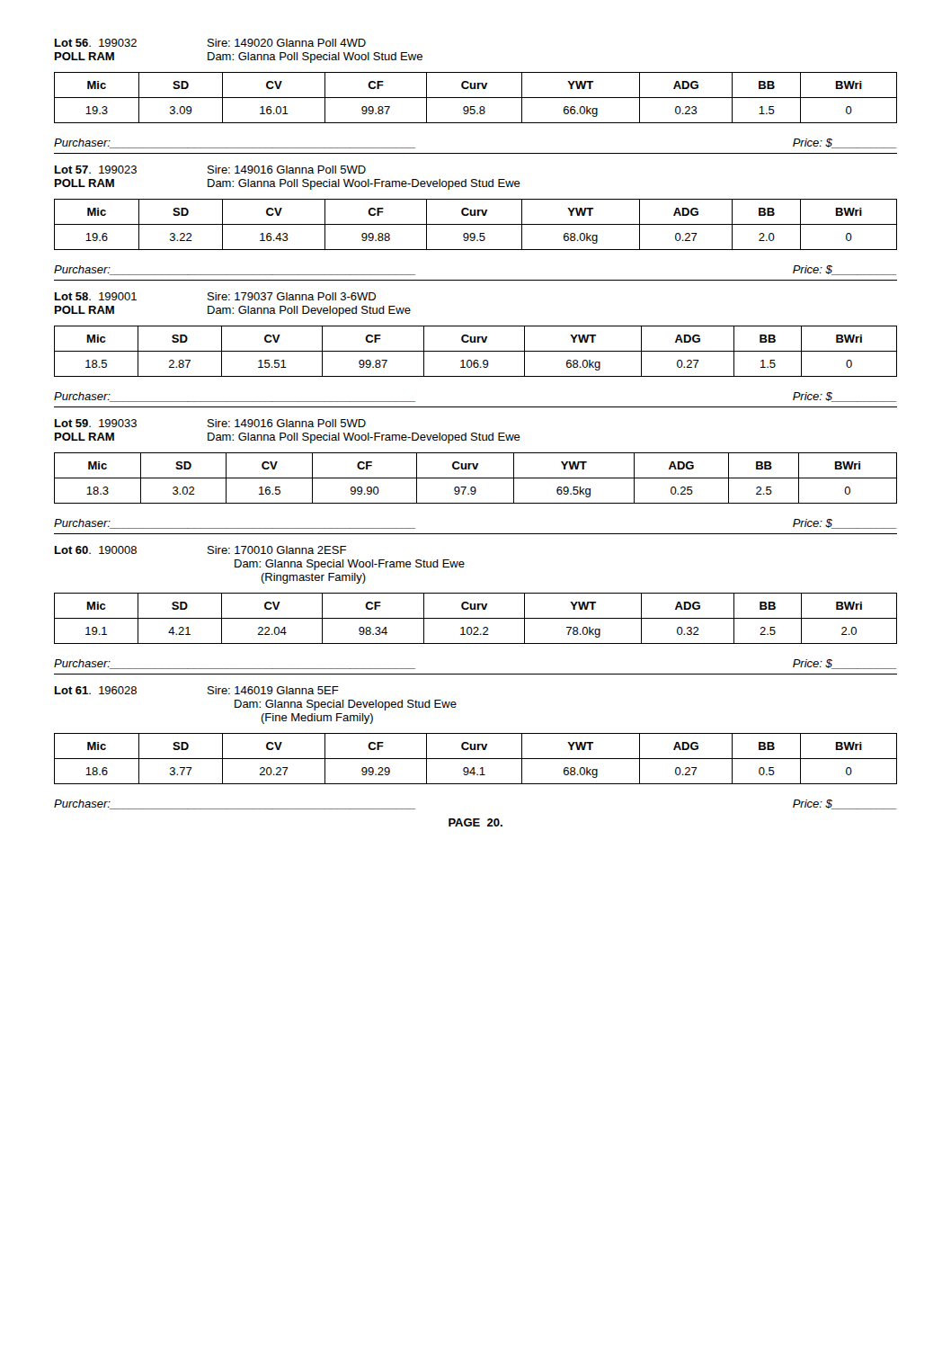Lot 56. 199032
POLL RAM
Sire: 149020 Glanna Poll 4WD
Dam: Glanna Poll Special Wool Stud Ewe
| Mic | SD | CV | CF | Curv | YWT | ADG | BB | BWri |
| --- | --- | --- | --- | --- | --- | --- | --- | --- |
| 19.3 | 3.09 | 16.01 | 99.87 | 95.8 | 66.0kg | 0.23 | 1.5 | 0 |
Purchaser:_______________________________________________
Price: $__________
Lot 57. 199023
POLL RAM
Sire: 149016 Glanna Poll 5WD
Dam: Glanna Poll Special Wool-Frame-Developed Stud Ewe
| Mic | SD | CV | CF | Curv | YWT | ADG | BB | BWri |
| --- | --- | --- | --- | --- | --- | --- | --- | --- |
| 19.6 | 3.22 | 16.43 | 99.88 | 99.5 | 68.0kg | 0.27 | 2.0 | 0 |
Purchaser:_______________________________________________
Price: $__________
Lot 58. 199001
POLL RAM
Sire: 179037 Glanna Poll 3-6WD
Dam: Glanna Poll Developed Stud Ewe
| Mic | SD | CV | CF | Curv | YWT | ADG | BB | BWri |
| --- | --- | --- | --- | --- | --- | --- | --- | --- |
| 18.5 | 2.87 | 15.51 | 99.87 | 106.9 | 68.0kg | 0.27 | 1.5 | 0 |
Purchaser:_______________________________________________
Price: $__________
Lot 59. 199033
POLL RAM
Sire: 149016 Glanna Poll 5WD
Dam: Glanna Poll Special Wool-Frame-Developed Stud Ewe
| Mic | SD | CV | CF | Curv | YWT | ADG | BB | BWri |
| --- | --- | --- | --- | --- | --- | --- | --- | --- |
| 18.3 | 3.02 | 16.5 | 99.90 | 97.9 | 69.5kg | 0.25 | 2.5 | 0 |
Purchaser:_______________________________________________
Price: $__________
Lot 60. 190008
Sire: 170010 Glanna 2ESF
Dam: Glanna Special Wool-Frame Stud Ewe
(Ringmaster Family)
| Mic | SD | CV | CF | Curv | YWT | ADG | BB | BWri |
| --- | --- | --- | --- | --- | --- | --- | --- | --- |
| 19.1 | 4.21 | 22.04 | 98.34 | 102.2 | 78.0kg | 0.32 | 2.5 | 2.0 |
Purchaser:_______________________________________________
Price: $__________
Lot 61. 196028
Sire: 146019 Glanna 5EF
Dam: Glanna Special Developed Stud Ewe
(Fine Medium Family)
| Mic | SD | CV | CF | Curv | YWT | ADG | BB | BWri |
| --- | --- | --- | --- | --- | --- | --- | --- | --- |
| 18.6 | 3.77 | 20.27 | 99.29 | 94.1 | 68.0kg | 0.27 | 0.5 | 0 |
Purchaser:_______________________________________________
Price: $__________
PAGE 20.